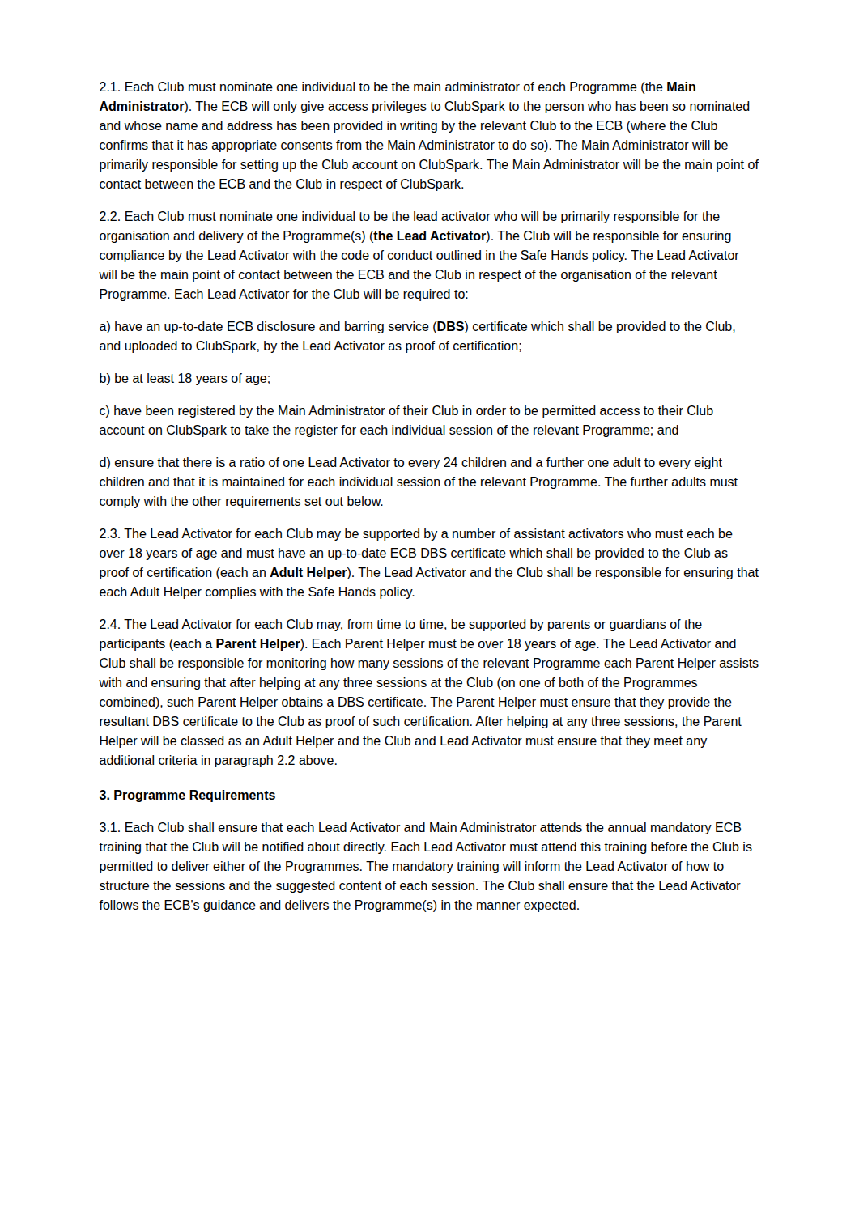2.1. Each Club must nominate one individual to be the main administrator of each Programme (the Main Administrator). The ECB will only give access privileges to ClubSpark to the person who has been so nominated and whose name and address has been provided in writing by the relevant Club to the ECB (where the Club confirms that it has appropriate consents from the Main Administrator to do so). The Main Administrator will be primarily responsible for setting up the Club account on ClubSpark. The Main Administrator will be the main point of contact between the ECB and the Club in respect of ClubSpark.
2.2. Each Club must nominate one individual to be the lead activator who will be primarily responsible for the organisation and delivery of the Programme(s) (the Lead Activator). The Club will be responsible for ensuring compliance by the Lead Activator with the code of conduct outlined in the Safe Hands policy. The Lead Activator will be the main point of contact between the ECB and the Club in respect of the organisation of the relevant Programme. Each Lead Activator for the Club will be required to:
a) have an up-to-date ECB disclosure and barring service (DBS) certificate which shall be provided to the Club, and uploaded to ClubSpark, by the Lead Activator as proof of certification;
b) be at least 18 years of age;
c) have been registered by the Main Administrator of their Club in order to be permitted access to their Club account on ClubSpark to take the register for each individual session of the relevant Programme; and
d) ensure that there is a ratio of one Lead Activator to every 24 children and a further one adult to every eight children and that it is maintained for each individual session of the relevant Programme. The further adults must comply with the other requirements set out below.
2.3. The Lead Activator for each Club may be supported by a number of assistant activators who must each be over 18 years of age and must have an up-to-date ECB DBS certificate which shall be provided to the Club as proof of certification (each an Adult Helper). The Lead Activator and the Club shall be responsible for ensuring that each Adult Helper complies with the Safe Hands policy.
2.4. The Lead Activator for each Club may, from time to time, be supported by parents or guardians of the participants (each a Parent Helper). Each Parent Helper must be over 18 years of age. The Lead Activator and Club shall be responsible for monitoring how many sessions of the relevant Programme each Parent Helper assists with and ensuring that after helping at any three sessions at the Club (on one of both of the Programmes combined), such Parent Helper obtains a DBS certificate. The Parent Helper must ensure that they provide the resultant DBS certificate to the Club as proof of such certification. After helping at any three sessions, the Parent Helper will be classed as an Adult Helper and the Club and Lead Activator must ensure that they meet any additional criteria in paragraph 2.2 above.
3. Programme Requirements
3.1. Each Club shall ensure that each Lead Activator and Main Administrator attends the annual mandatory ECB training that the Club will be notified about directly. Each Lead Activator must attend this training before the Club is permitted to deliver either of the Programmes. The mandatory training will inform the Lead Activator of how to structure the sessions and the suggested content of each session. The Club shall ensure that the Lead Activator follows the ECB's guidance and delivers the Programme(s) in the manner expected.